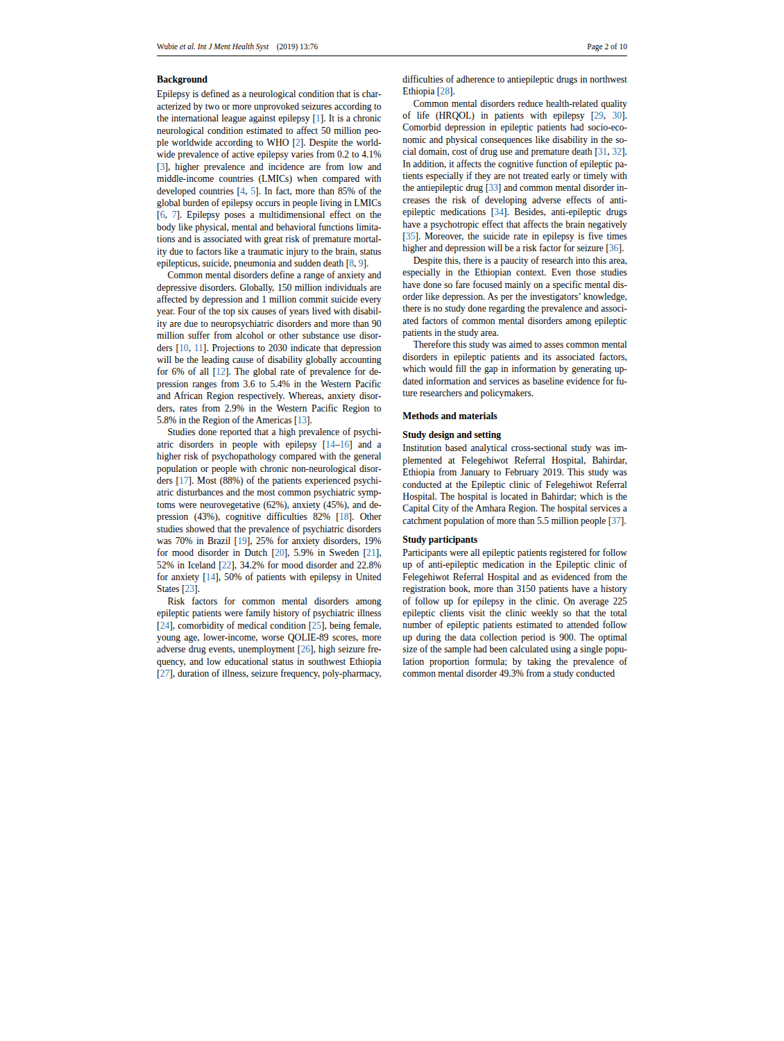Wubie et al. Int J Ment Health Syst (2019) 13:76
Page 2 of 10
Background
Epilepsy is defined as a neurological condition that is characterized by two or more unprovoked seizures according to the international league against epilepsy [1]. It is a chronic neurological condition estimated to affect 50 million people worldwide according to WHO [2]. Despite the worldwide prevalence of active epilepsy varies from 0.2 to 4.1% [3], higher prevalence and incidence are from low and middle-income countries (LMICs) when compared with developed countries [4, 5]. In fact, more than 85% of the global burden of epilepsy occurs in people living in LMICs [6, 7]. Epilepsy poses a multidimensional effect on the body like physical, mental and behavioral functions limitations and is associated with great risk of premature mortality due to factors like a traumatic injury to the brain, status epilepticus, suicide, pneumonia and sudden death [8, 9].
Common mental disorders define a range of anxiety and depressive disorders. Globally, 150 million individuals are affected by depression and 1 million commit suicide every year. Four of the top six causes of years lived with disability are due to neuropsychiatric disorders and more than 90 million suffer from alcohol or other substance use disorders [10, 11]. Projections to 2030 indicate that depression will be the leading cause of disability globally accounting for 6% of all [12]. The global rate of prevalence for depression ranges from 3.6 to 5.4% in the Western Pacific and African Region respectively. Whereas, anxiety disorders, rates from 2.9% in the Western Pacific Region to 5.8% in the Region of the Americas [13].
Studies done reported that a high prevalence of psychiatric disorders in people with epilepsy [14–16] and a higher risk of psychopathology compared with the general population or people with chronic non-neurological disorders [17]. Most (88%) of the patients experienced psychiatric disturbances and the most common psychiatric symptoms were neurovegetative (62%), anxiety (45%), and depression (43%), cognitive difficulties 82% [18]. Other studies showed that the prevalence of psychiatric disorders was 70% in Brazil [19], 25% for anxiety disorders, 19% for mood disorder in Dutch [20], 5.9% in Sweden [21], 52% in Iceland [22], 34.2% for mood disorder and 22.8% for anxiety [14], 50% of patients with epilepsy in United States [23].
Risk factors for common mental disorders among epileptic patients were family history of psychiatric illness [24], comorbidity of medical condition [25], being female, young age, lower-income, worse QOLIE-89 scores, more adverse drug events, unemployment [26], high seizure frequency, and low educational status in southwest Ethiopia [27], duration of illness, seizure frequency, poly-pharmacy, difficulties of adherence to antiepileptic drugs in northwest Ethiopia [28].
Common mental disorders reduce health-related quality of life (HRQOL) in patients with epilepsy [29, 30]. Comorbid depression in epileptic patients had socio-economic and physical consequences like disability in the social domain, cost of drug use and premature death [31, 32]. In addition, it affects the cognitive function of epileptic patients especially if they are not treated early or timely with the antiepileptic drug [33] and common mental disorder increases the risk of developing adverse effects of anti-epileptic medications [34]. Besides, anti-epileptic drugs have a psychotropic effect that affects the brain negatively [35]. Moreover, the suicide rate in epilepsy is five times higher and depression will be a risk factor for seizure [36].
Despite this, there is a paucity of research into this area, especially in the Ethiopian context. Even those studies have done so fare focused mainly on a specific mental disorder like depression. As per the investigators’ knowledge, there is no study done regarding the prevalence and associated factors of common mental disorders among epileptic patients in the study area.
Therefore this study was aimed to asses common mental disorders in epileptic patients and its associated factors, which would fill the gap in information by generating updated information and services as baseline evidence for future researchers and policymakers.
Methods and materials
Study design and setting
Institution based analytical cross-sectional study was implemented at Felegehiwot Referral Hospital, Bahirdar, Ethiopia from January to February 2019. This study was conducted at the Epileptic clinic of Felegehiwot Referral Hospital. The hospital is located in Bahirdar; which is the Capital City of the Amhara Region. The hospital services a catchment population of more than 5.5 million people [37].
Study participants
Participants were all epileptic patients registered for follow up of anti-epileptic medication in the Epileptic clinic of Felegehiwot Referral Hospital and as evidenced from the registration book, more than 3150 patients have a history of follow up for epilepsy in the clinic. On average 225 epileptic clients visit the clinic weekly so that the total number of epileptic patients estimated to attended follow up during the data collection period is 900. The optimal size of the sample had been calculated using a single population proportion formula; by taking the prevalence of common mental disorder 49.3% from a study conducted